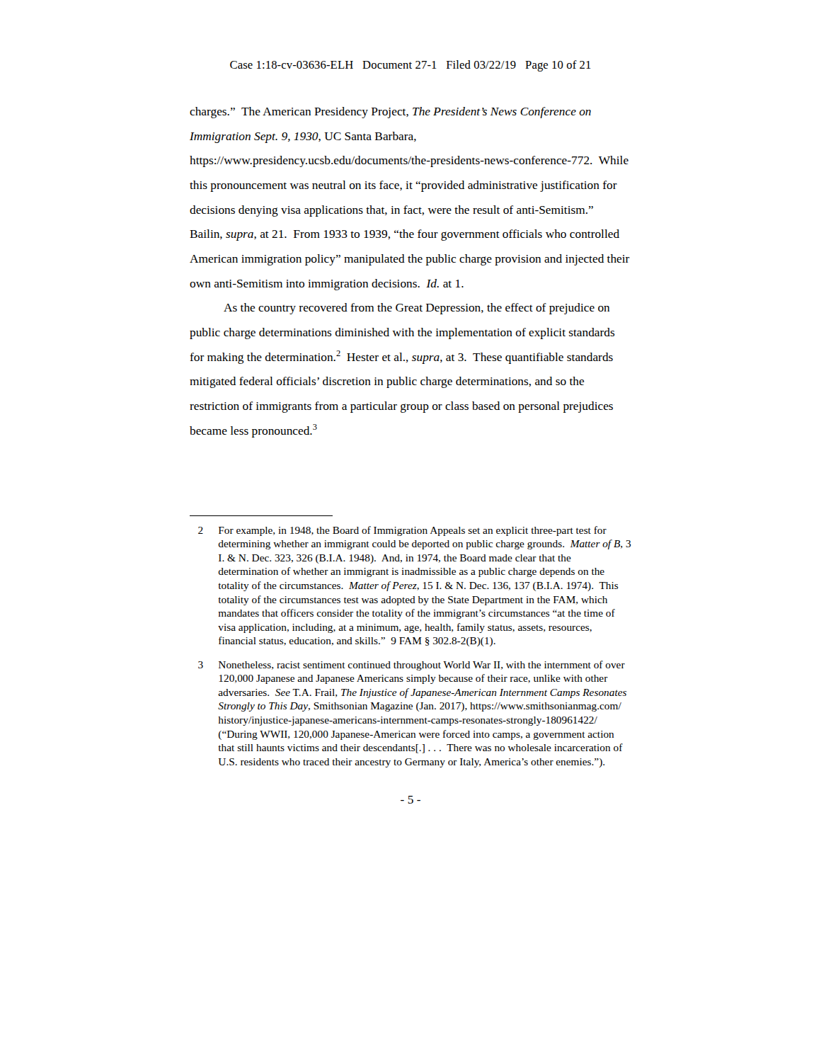Case 1:18-cv-03636-ELH Document 27-1 Filed 03/22/19 Page 10 of 21
charges.” The American Presidency Project, The President’s News Conference on Immigration Sept. 9, 1930, UC Santa Barbara, https://www.presidency.ucsb.edu/documents/the-presidents-news-conference-772. While this pronouncement was neutral on its face, it “provided administrative justification for decisions denying visa applications that, in fact, were the result of anti-Semitism.” Bailin, supra, at 21. From 1933 to 1939, “the four government officials who controlled American immigration policy” manipulated the public charge provision and injected their own anti-Semitism into immigration decisions. Id. at 1.
As the country recovered from the Great Depression, the effect of prejudice on public charge determinations diminished with the implementation of explicit standards for making the determination.2 Hester et al., supra, at 3. These quantifiable standards mitigated federal officials’ discretion in public charge determinations, and so the restriction of immigrants from a particular group or class based on personal prejudices became less pronounced.3
2
For example, in 1948, the Board of Immigration Appeals set an explicit three-part test for determining whether an immigrant could be deported on public charge grounds. Matter of B, 3 I. & N. Dec. 323, 326 (B.I.A. 1948). And, in 1974, the Board made clear that the determination of whether an immigrant is inadmissible as a public charge depends on the totality of the circumstances. Matter of Perez, 15 I. & N. Dec. 136, 137 (B.I.A. 1974). This totality of the circumstances test was adopted by the State Department in the FAM, which mandates that officers consider the totality of the immigrant’s circumstances “at the time of visa application, including, at a minimum, age, health, family status, assets, resources, financial status, education, and skills.” 9 FAM § 302.8-2(B)(1).
3
Nonetheless, racist sentiment continued throughout World War II, with the internment of over 120,000 Japanese and Japanese Americans simply because of their race, unlike with other adversaries. See T.A. Frail, The Injustice of Japanese-American Internment Camps Resonates Strongly to This Day, Smithsonian Magazine (Jan. 2017), https://www.smithsonianmag.com/ history/injustice-japanese-americans-internment-camps-resonates-strongly-180961422/ (“During WWII, 120,000 Japanese-American were forced into camps, a government action that still haunts victims and their descendants[.] . . . There was no wholesale incarceration of U.S. residents who traced their ancestry to Germany or Italy, America’s other enemies.”).
- 5 -